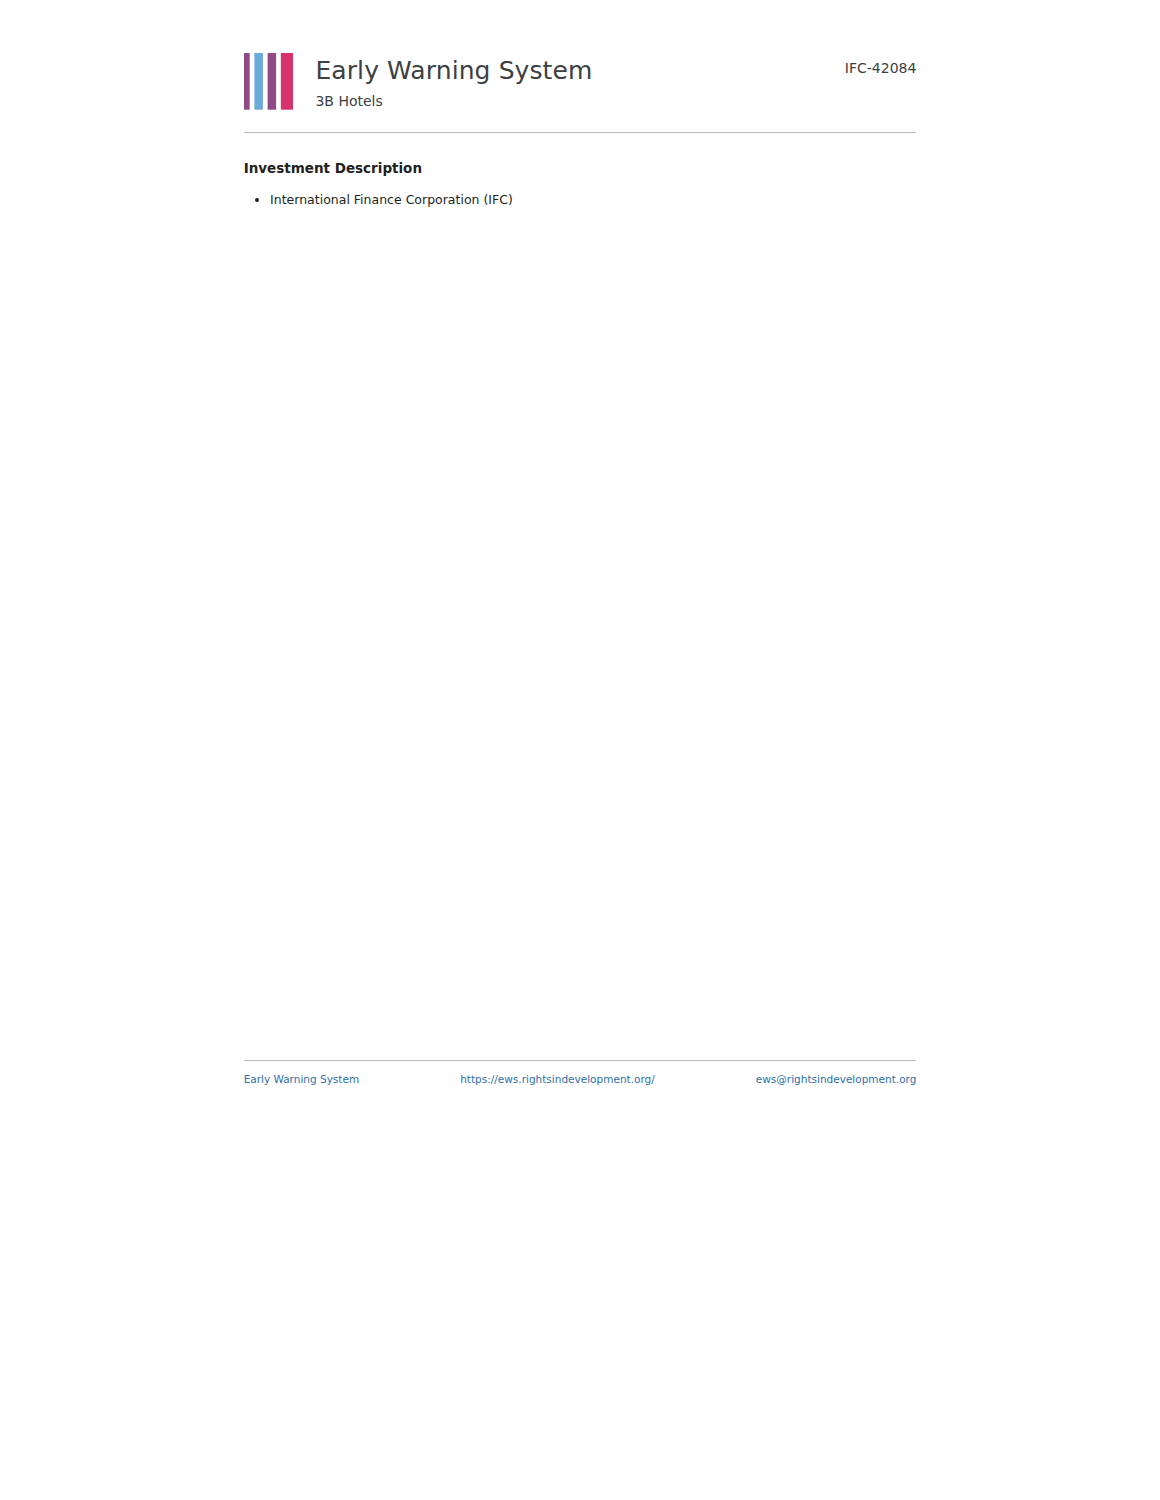Early Warning System
3B Hotels
IFC-42084
Investment Description
International Finance Corporation (IFC)
Early Warning System
https://ews.rightsindevelopment.org/
ews@rightsindevelopment.org